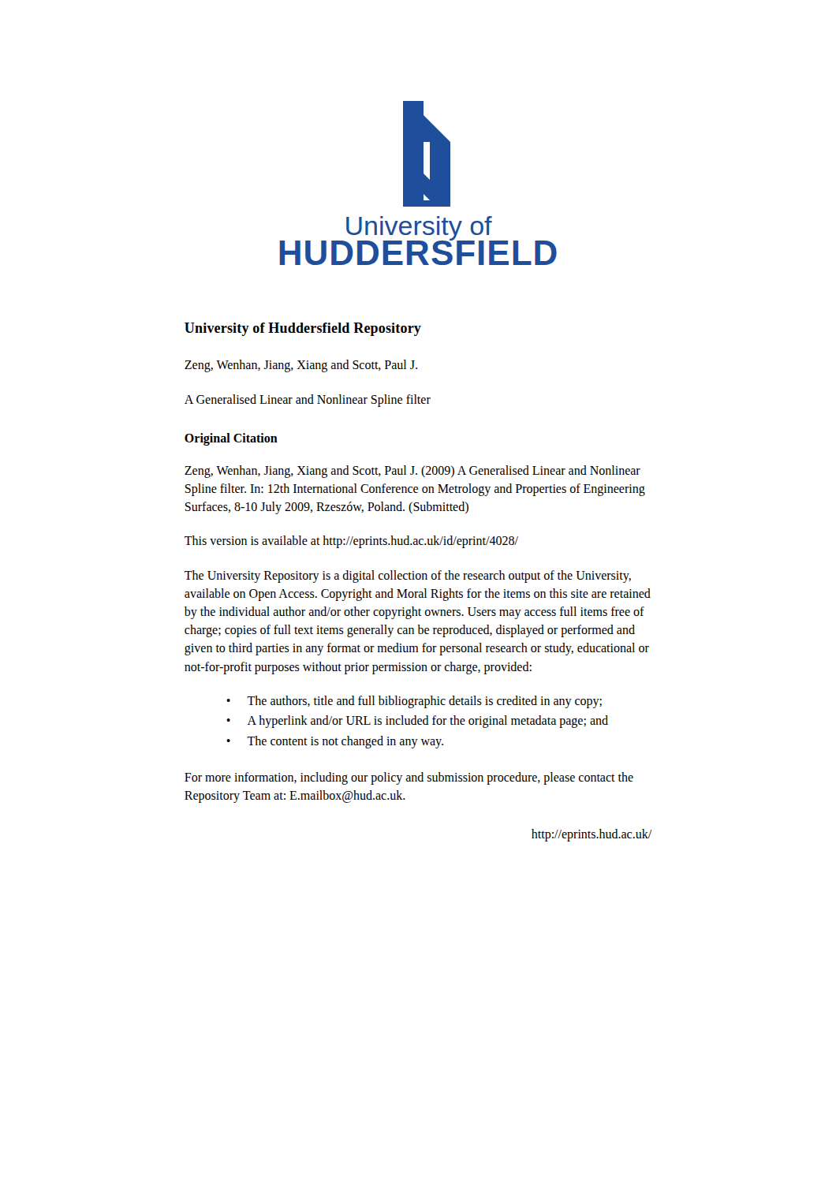University of HUDDERSFIELD
University of Huddersfield Repository
Zeng, Wenhan, Jiang, Xiang and Scott, Paul J.
A Generalised Linear and Nonlinear Spline filter
Original Citation
Zeng, Wenhan, Jiang, Xiang and Scott, Paul J. (2009) A Generalised Linear and Nonlinear Spline filter. In: 12th International Conference on Metrology and Properties of Engineering Surfaces, 8-10 July 2009, Rzeszów, Poland. (Submitted)
This version is available at http://eprints.hud.ac.uk/id/eprint/4028/
The University Repository is a digital collection of the research output of the University, available on Open Access. Copyright and Moral Rights for the items on this site are retained by the individual author and/or other copyright owners. Users may access full items free of charge; copies of full text items generally can be reproduced, displayed or performed and given to third parties in any format or medium for personal research or study, educational or not-for-profit purposes without prior permission or charge, provided:
The authors, title and full bibliographic details is credited in any copy;
A hyperlink and/or URL is included for the original metadata page; and
The content is not changed in any way.
For more information, including our policy and submission procedure, please contact the Repository Team at: E.mailbox@hud.ac.uk.
http://eprints.hud.ac.uk/